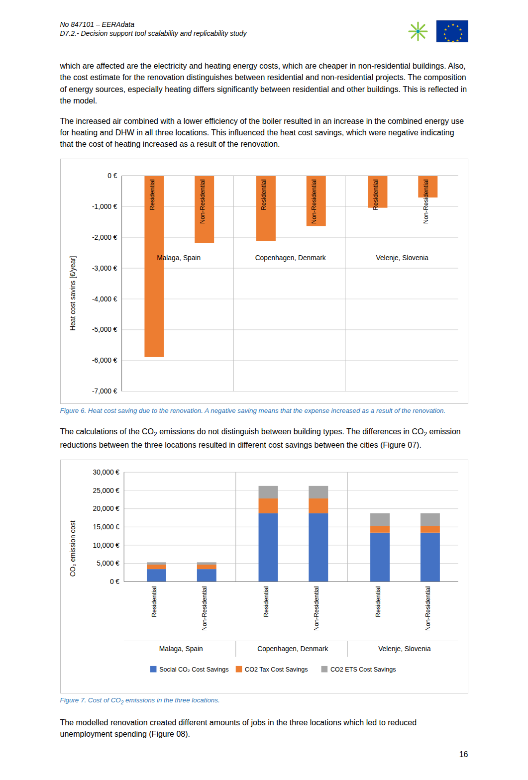No 847101 – EERAdata
D7.2.- Decision support tool scalability and replicability study
★ ★ ★ ★ ★ ★ ★ ★ ★ ★ ★ ★
which are affected are the electricity and heating energy costs, which are cheaper in non-residential buildings. Also, the cost estimate for the renovation distinguishes between residential and non-residential projects. The composition of energy sources, especially heating differs significantly between residential and other buildings. This is reflected in the model.
The increased air combined with a lower efficiency of the boiler resulted in an increase in the combined energy use for heating and DHW in all three locations. This influenced the heat cost savings, which were negative indicating that the cost of heating increased as a result of the renovation.
Heat cost savins [€/year] 0 € -1,000 € -2,000 € -3,000 € -4,000 € -5,000 € -6,000 € -7,000 € Residential Non-Residential Residential Non-Residential Residential Non-Residential Malaga, Spain Copenhagen, Denmark Velenje, Slovenia
Figure 6. Heat cost saving due to the renovation. A negative saving means that the expense increased as a result of the renovation.
The calculations of the CO2 emissions do not distinguish between building types. The differences in CO2 emission reductions between the three locations resulted in different cost savings between the cities (Figure 07).
CO₂ emission cost 30,000 € 25,000 € 20,000 € 15,000 € 10,000 € 5,000 € 0 € Residential Non-Residential Residential Non-Residential Residential Non-Residential Malaga, Spain Copenhagen, Denmark Velenje, Slovenia Social CO₂ Cost Savings CO2 Tax Cost Savings CO2 ETS Cost Savings
Figure 7. Cost of CO2 emissions in the three locations.
The modelled renovation created different amounts of jobs in the three locations which led to reduced unemployment spending (Figure 08).
16